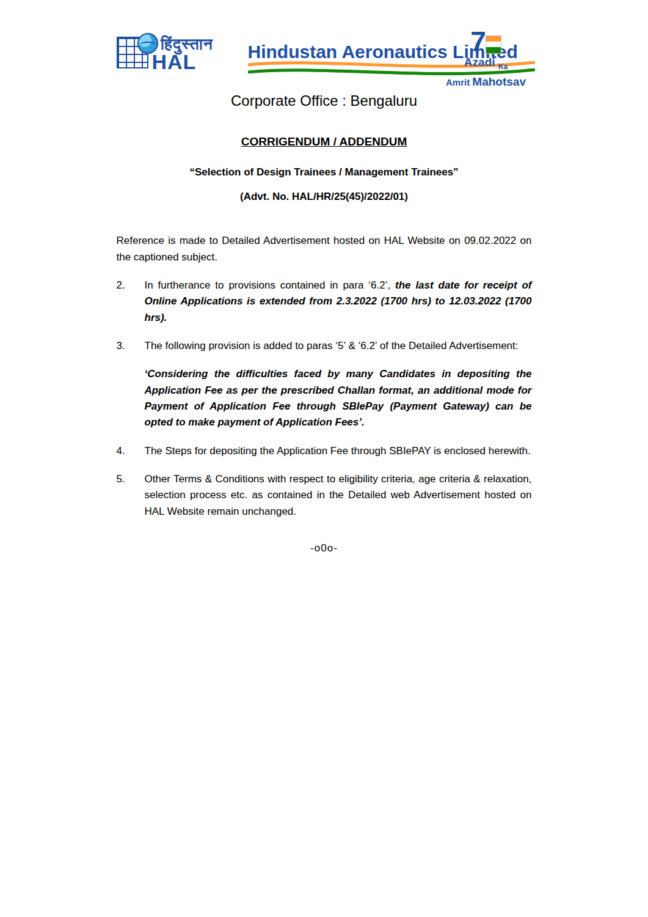हिंदुस्तान
HAL
Hindustan Aeronautics Limited
7
Azadi Ka
Amrit Mahotsav
Corporate Office : Bengaluru
CORRIGENDUM / ADDENDUM
“Selection of Design Trainees / Management Trainees”
(Advt. No. HAL/HR/25(45)/2022/01)
Reference is made to Detailed Advertisement hosted on HAL Website on 09.02.2022 on the captioned subject.
2.
In furtherance to provisions contained in para ‘6.2’, the last date for receipt of Online Applications is extended from 2.3.2022 (1700 hrs) to 12.03.2022 (1700 hrs).
3.
The following provision is added to paras ‘5’ & ‘6.2’ of the Detailed Advertisement:
‘Considering the difficulties faced by many Candidates in depositing the Application Fee as per the prescribed Challan format, an additional mode for Payment of Application Fee through SBIePay (Payment Gateway) can be opted to make payment of Application Fees’.
4.
The Steps for depositing the Application Fee through SBIePAY is enclosed herewith.
5.
Other Terms & Conditions with respect to eligibility criteria, age criteria & relaxation, selection process etc. as contained in the Detailed web Advertisement hosted on HAL Website remain unchanged.
-o0o-